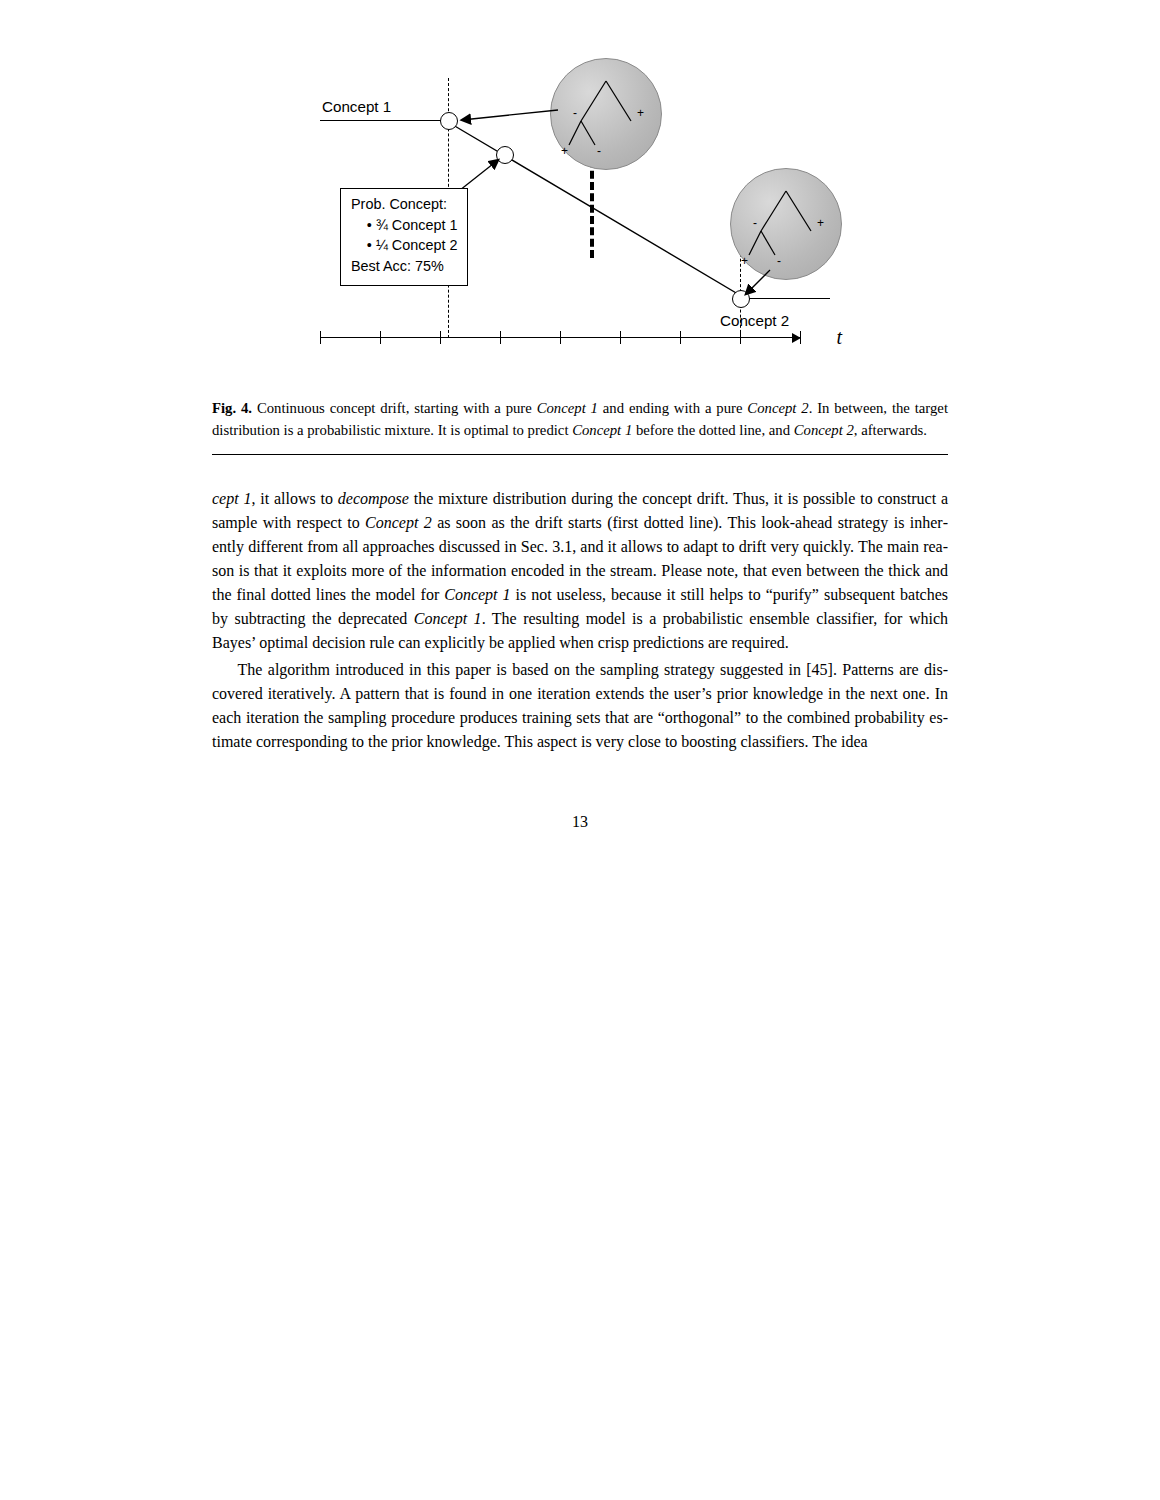- + + -
- + + -
Concept 1
Concept 2
Prob. Concept:
¾ Concept 1
¼ Concept 2
Best Acc: 75%
t
Fig. 4. Continuous concept drift, starting with a pure Concept 1 and ending with a pure Concept 2. In between, the target distribution is a probabilistic mixture. It is optimal to predict Concept 1 before the dotted line, and Concept 2, afterwards.
cept 1, it allows to decompose the mixture distribution during the concept drift. Thus, it is possible to construct a sample with respect to Concept 2 as soon as the drift starts (first dotted line). This look-ahead strategy is inherently different from all approaches discussed in Sec. 3.1, and it allows to adapt to drift very quickly. The main reason is that it exploits more of the information encoded in the stream. Please note, that even between the thick and the final dotted lines the model for Concept 1 is not useless, because it still helps to “purify” subsequent batches by subtracting the deprecated Concept 1. The resulting model is a probabilistic ensemble classifier, for which Bayes’ optimal decision rule can explicitly be applied when crisp predictions are required.
The algorithm introduced in this paper is based on the sampling strategy suggested in [45]. Patterns are discovered iteratively. A pattern that is found in one iteration extends the user’s prior knowledge in the next one. In each iteration the sampling procedure produces training sets that are “orthogonal” to the combined probability estimate corresponding to the prior knowledge. This aspect is very close to boosting classifiers. The idea
13